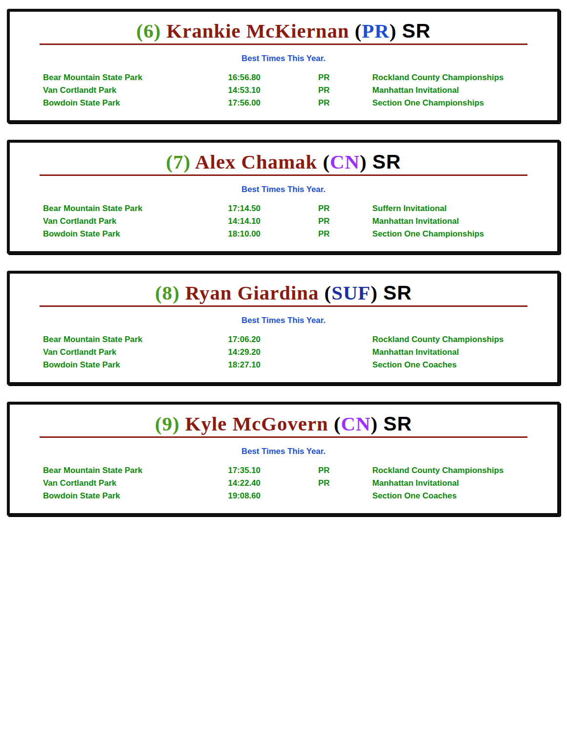(6) Krankie McKiernan (PR) SR
Best Times This Year.
| Bear Mountain State Park | 16:56.80 | PR | Rockland County Championships |
| Van Cortlandt Park | 14:53.10 | PR | Manhattan Invitational |
| Bowdoin State Park | 17:56.00 | PR | Section One Championships |
(7) Alex Chamak (CN) SR
Best Times This Year.
| Bear Mountain State Park | 17:14.50 | PR | Suffern Invitational |
| Van Cortlandt Park | 14:14.10 | PR | Manhattan Invitational |
| Bowdoin State Park | 18:10.00 | PR | Section One Championships |
(8) Ryan Giardina (SUF) SR
Best Times This Year.
| Bear Mountain State Park | 17:06.20 | | Rockland County Championships |
| Van Cortlandt Park | 14:29.20 | | Manhattan Invitational |
| Bowdoin State Park | 18:27.10 | | Section One Coaches |
(9) Kyle McGovern (CN) SR
Best Times This Year.
| Bear Mountain State Park | 17:35.10 | PR | Rockland County Championships |
| Van Cortlandt Park | 14:22.40 | PR | Manhattan Invitational |
| Bowdoin State Park | 19:08.60 | | Section One Coaches |